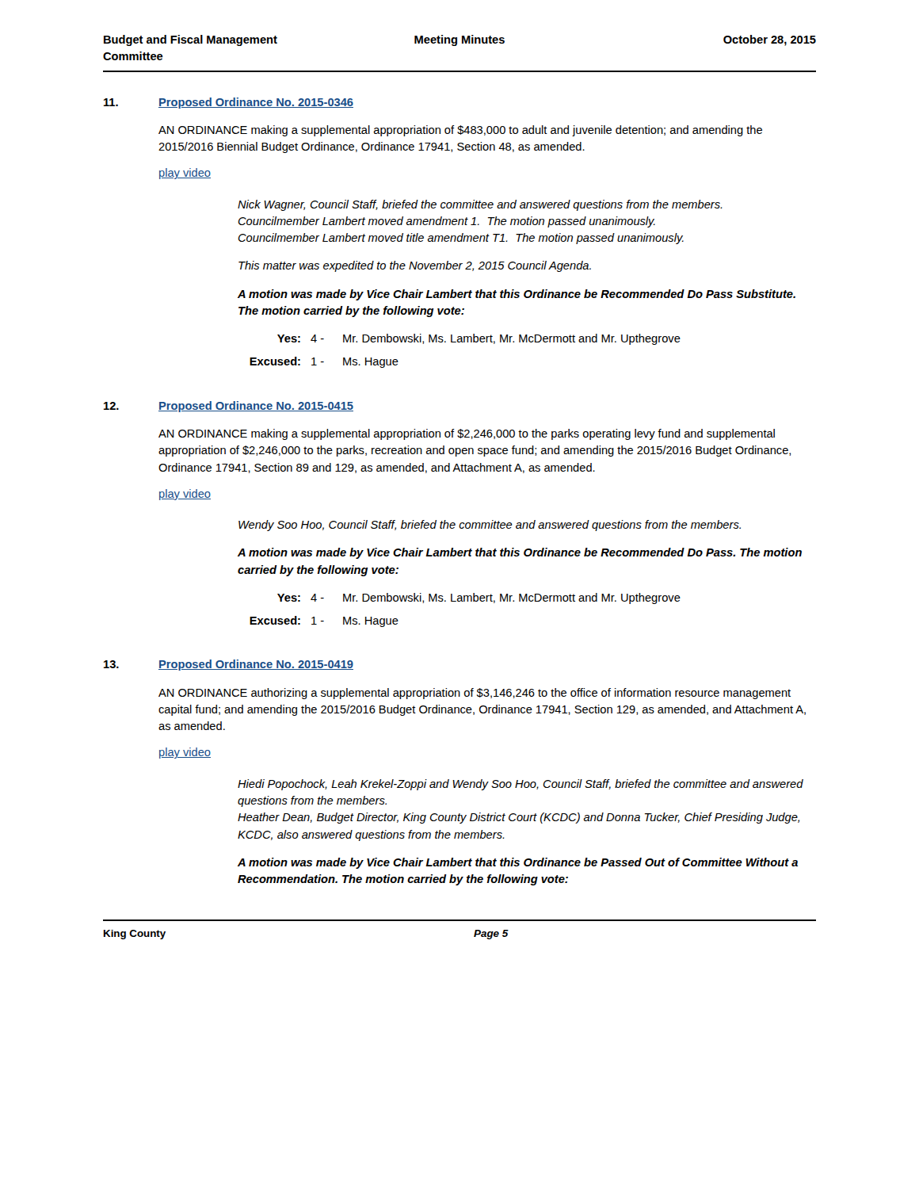Budget and Fiscal Management
Committee
Meeting Minutes
October 28, 2015
11.
Proposed Ordinance No. 2015-0346
AN ORDINANCE making a supplemental appropriation of $483,000 to adult and juvenile detention; and amending the 2015/2016 Biennial Budget Ordinance, Ordinance 17941, Section 48, as amended.
play video
Nick Wagner, Council Staff, briefed the committee and answered questions from the members.
Councilmember Lambert moved amendment 1. The motion passed unanimously.
Councilmember Lambert moved title amendment T1. The motion passed unanimously.
This matter was expedited to the November 2, 2015 Council Agenda.
A motion was made by Vice Chair Lambert that this Ordinance be Recommended Do Pass Substitute. The motion carried by the following vote:
Yes:
4 -
Mr. Dembowski, Ms. Lambert, Mr. McDermott and Mr. Upthegrove
Excused:
1 -
Ms. Hague
12.
Proposed Ordinance No. 2015-0415
AN ORDINANCE making a supplemental appropriation of $2,246,000 to the parks operating levy fund and supplemental appropriation of $2,246,000 to the parks, recreation and open space fund; and amending the 2015/2016 Budget Ordinance, Ordinance 17941, Section 89 and 129, as amended, and Attachment A, as amended.
play video
Wendy Soo Hoo, Council Staff, briefed the committee and answered questions from the members.
A motion was made by Vice Chair Lambert that this Ordinance be Recommended Do Pass. The motion carried by the following vote:
Yes:
4 -
Mr. Dembowski, Ms. Lambert, Mr. McDermott and Mr. Upthegrove
Excused:
1 -
Ms. Hague
13.
Proposed Ordinance No. 2015-0419
AN ORDINANCE authorizing a supplemental appropriation of $3,146,246 to the office of information resource management capital fund; and amending the 2015/2016 Budget Ordinance, Ordinance 17941, Section 129, as amended, and Attachment A, as amended.
play video
Hiedi Popochock, Leah Krekel-Zoppi and Wendy Soo Hoo, Council Staff, briefed the committee and answered questions from the members.
Heather Dean, Budget Director, King County District Court (KCDC) and Donna Tucker, Chief Presiding Judge, KCDC, also answered questions from the members.
A motion was made by Vice Chair Lambert that this Ordinance be Passed Out of Committee Without a Recommendation. The motion carried by the following vote:
King County
Page 5